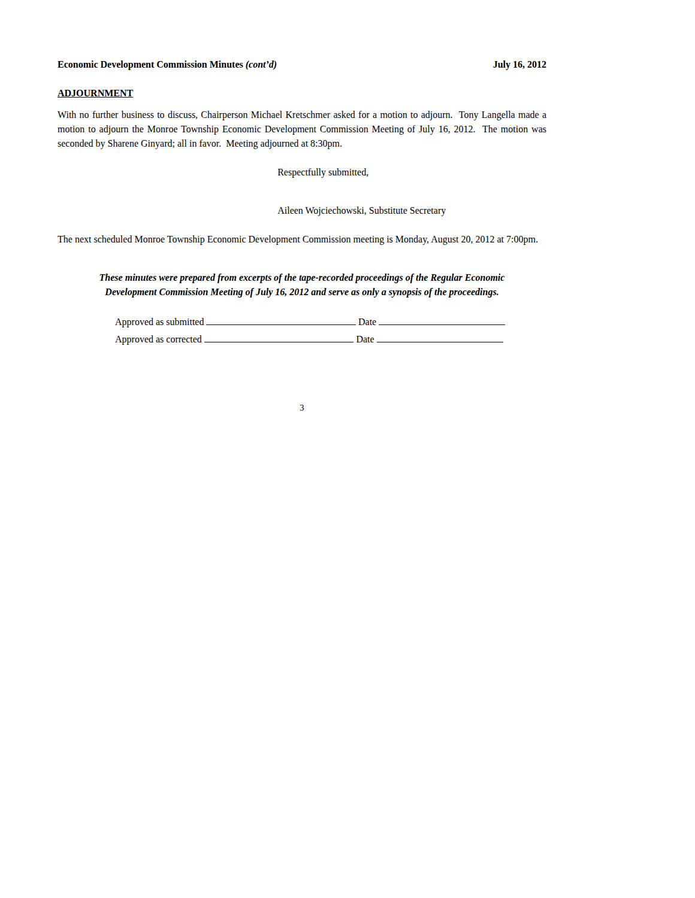Economic Development Commission Minutes (cont’d) July 16, 2012
ADJOURNMENT
With no further business to discuss, Chairperson Michael Kretschmer asked for a motion to adjourn. Tony Langella made a motion to adjourn the Monroe Township Economic Development Commission Meeting of July 16, 2012. The motion was seconded by Sharene Ginyard; all in favor. Meeting adjourned at 8:30pm.
Respectfully submitted,
Aileen Wojciechowski, Substitute Secretary
The next scheduled Monroe Township Economic Development Commission meeting is Monday, August 20, 2012 at 7:00pm.
These minutes were prepared from excerpts of the tape-recorded proceedings of the Regular Economic Development Commission Meeting of July 16, 2012 and serve as only a synopsis of the proceedings.
Approved as submitted Date
Approved as corrected Date
3